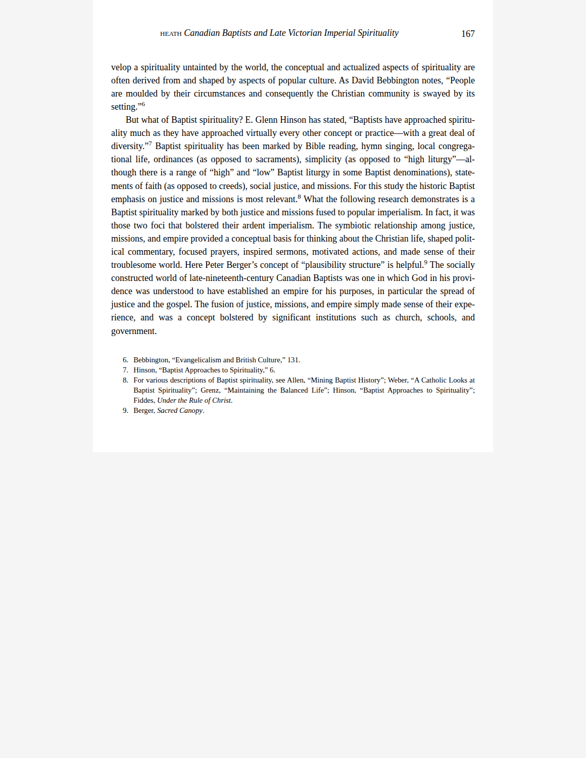Heath Canadian Baptists and Late Victorian Imperial Spirituality
167
velop a spirituality untainted by the world, the conceptual and actualized aspects of spirituality are often derived from and shaped by aspects of popular culture. As David Bebbington notes, “People are moulded by their circumstances and consequently the Christian community is swayed by its setting.”6
But what of Baptist spirituality? E. Glenn Hinson has stated, “Baptists have approached spirituality much as they have approached virtually every other concept or practice—with a great deal of diversity.”7 Baptist spirituality has been marked by Bible reading, hymn singing, local congregational life, ordinances (as opposed to sacraments), simplicity (as opposed to “high liturgy”—although there is a range of “high” and “low” Baptist liturgy in some Baptist denominations), statements of faith (as opposed to creeds), social justice, and missions. For this study the historic Baptist emphasis on justice and missions is most relevant.8 What the following research demonstrates is a Baptist spirituality marked by both justice and missions fused to popular imperialism. In fact, it was those two foci that bolstered their ardent imperialism. The symbiotic relationship among justice, missions, and empire provided a conceptual basis for thinking about the Christian life, shaped political commentary, focused prayers, inspired sermons, motivated actions, and made sense of their troublesome world. Here Peter Berger’s concept of “plausibility structure” is helpful.9 The socially constructed world of late-nineteenth-century Canadian Baptists was one in which God in his providence was understood to have established an empire for his purposes, in particular the spread of justice and the gospel. The fusion of justice, missions, and empire simply made sense of their experience, and was a concept bolstered by significant institutions such as church, schools, and government.
6. Bebbington, “Evangelicalism and British Culture,” 131.
7. Hinson, “Baptist Approaches to Spirituality,” 6.
8. For various descriptions of Baptist spirituality, see Allen, “Mining Baptist History”; Weber, “A Catholic Looks at Baptist Spirituality”; Grenz, “Maintaining the Balanced Life”; Hinson, “Baptist Approaches to Spirituality”; Fiddes, Under the Rule of Christ.
9. Berger, Sacred Canopy.